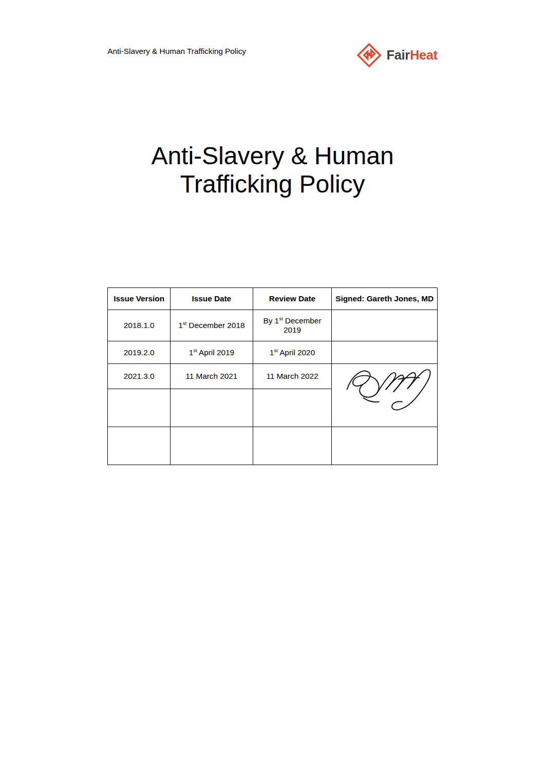Anti-Slavery & Human Trafficking Policy
Fair Heat
Anti-Slavery & Human Trafficking Policy
| Issue Version | Issue Date | Review Date | Signed: Gareth Jones, MD |
| --- | --- | --- | --- |
| 2018.1.0 | 1 st December 2018 | By 1 st December 2019 | |
| 2019.2.0 | 1 st April 2019 | 1 st April 2020 | |
| 2021.3.0 | 11 March 2021 | 11 March 2022 | |